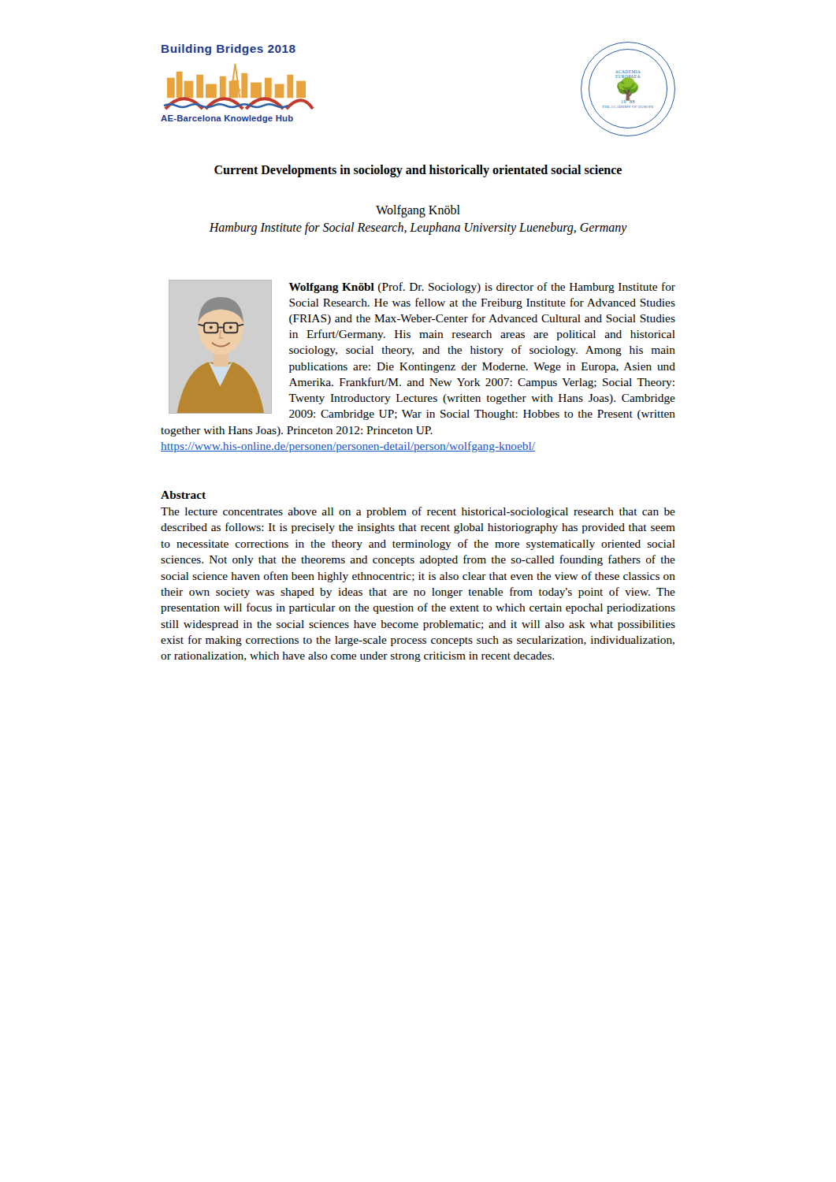Building Bridges 2018
AE-Barcelona Knowledge Hub
ACADEMIA
EUROPAEA
🌳
19 88
THE ACADEMY OF EUROPE
Current Developments in sociology and historically orientated social science
Wolfgang Knöbl
Hamburg Institute for Social Research, Leuphana University Lueneburg, Germany
Wolfgang Knöbl (Prof. Dr. Sociology) is director of the Hamburg Institute for Social Research. He was fellow at the Freiburg Institute for Advanced Studies (FRIAS) and the Max-Weber-Center for Advanced Cultural and Social Studies in Erfurt/Germany. His main research areas are political and historical sociology, social theory, and the history of sociology. Among his main publications are: Die Kontingenz der Moderne. Wege in Europa, Asien und Amerika. Frankfurt/M. and New York 2007: Campus Verlag; Social Theory: Twenty Introductory Lectures (written together with Hans Joas). Cambridge 2009: Cambridge UP; War in Social Thought: Hobbes to the Present (written together with Hans Joas). Princeton 2012: Princeton UP.
https://www.his-online.de/personen/personen-detail/person/wolfgang-knoebl/
Abstract
The lecture concentrates above all on a problem of recent historical-sociological research that can be described as follows: It is precisely the insights that recent global historiography has provided that seem to necessitate corrections in the theory and terminology of the more systematically oriented social sciences. Not only that the theorems and concepts adopted from the so-called founding fathers of the social science haven often been highly ethnocentric; it is also clear that even the view of these classics on their own society was shaped by ideas that are no longer tenable from today's point of view. The presentation will focus in particular on the question of the extent to which certain epochal periodizations still widespread in the social sciences have become problematic; and it will also ask what possibilities exist for making corrections to the large-scale process concepts such as secularization, individualization, or rationalization, which have also come under strong criticism in recent decades.